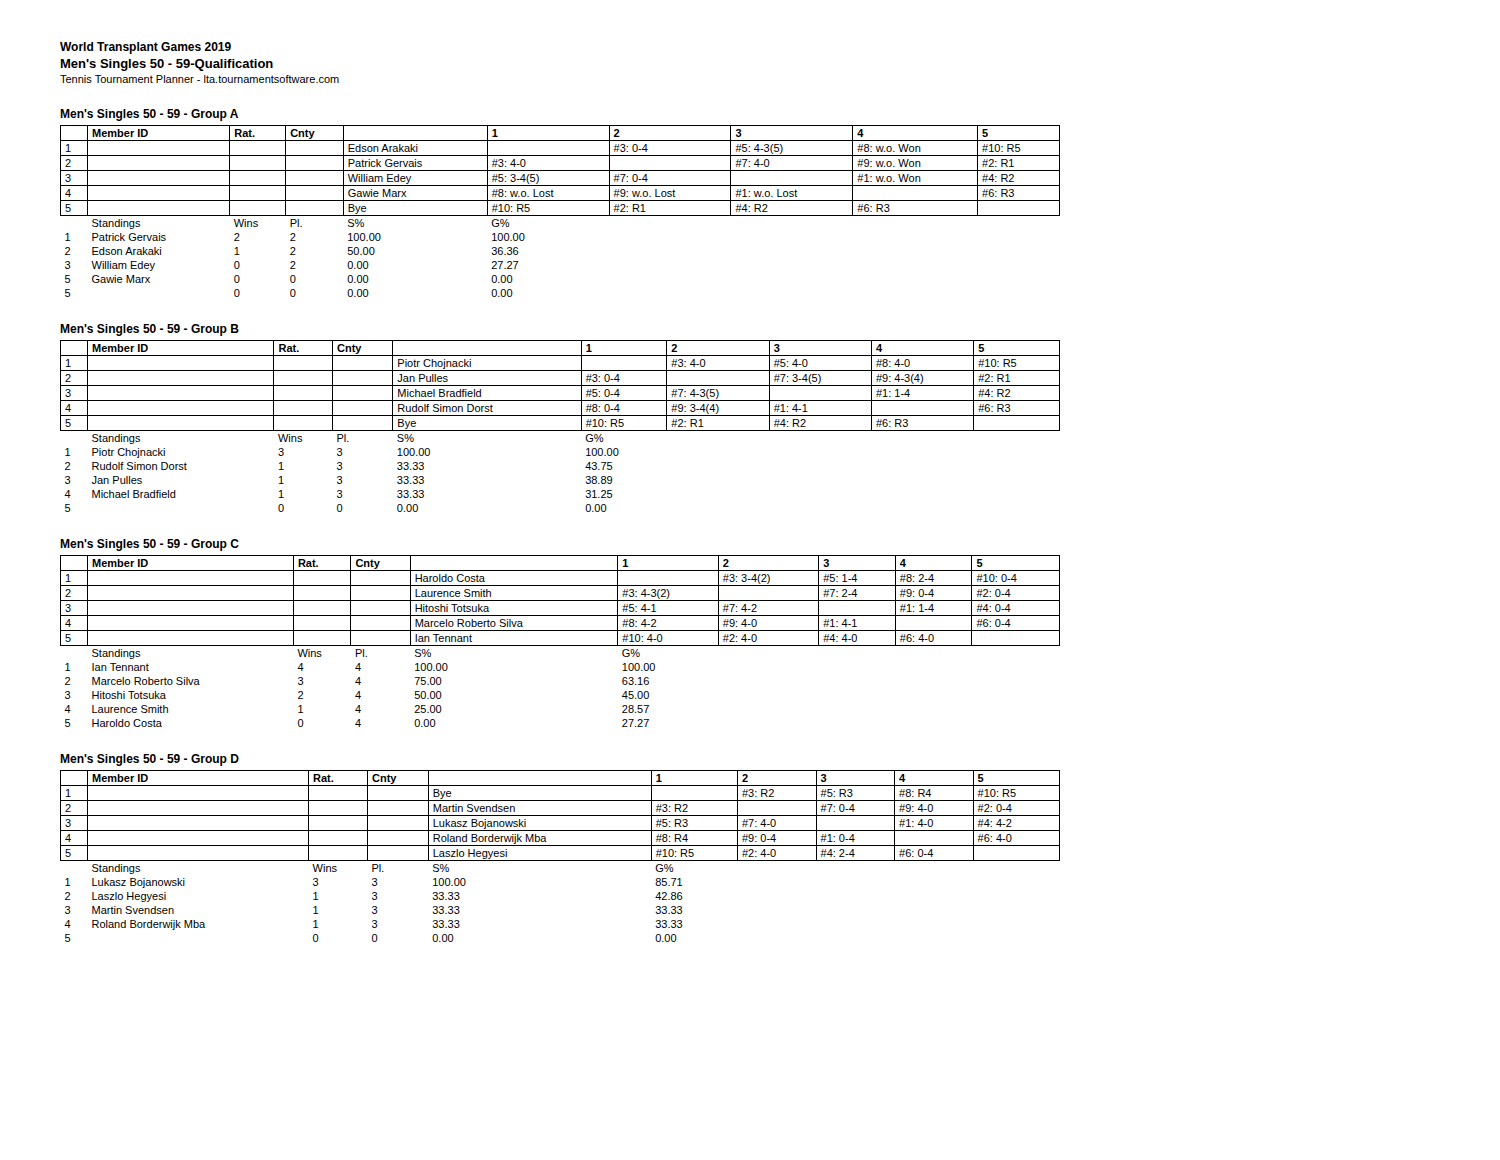World Transplant Games 2019
Men's Singles 50 - 59-Qualification
Tennis Tournament Planner - lta.tournamentsoftware.com
Men's Singles 50 - 59 - Group A
| | Member ID | Rat. | Cnty | | 1 | 2 | 3 | 4 | 5 |
| --- | --- | --- | --- | --- | --- | --- | --- | --- | --- |
| 1 | | | | Edson Arakaki | | #3: 0-4 | #5: 4-3(5) | #8: w.o. Won | #10: R5 |
| 2 | | | | Patrick Gervais | #3: 4-0 | | #7: 4-0 | #9: w.o. Won | #2: R1 |
| 3 | | | | William Edey | #5: 3-4(5) | #7: 0-4 | | #1: w.o. Won | #4: R2 |
| 4 | | | | Gawie Marx | #8: w.o. Lost | #9: w.o. Lost | #1: w.o. Lost | | #6: R3 |
| 5 | | | | Bye | #10: R5 | #2: R1 | #4: R2 | #6: R3 | |
| | Standings | Wins | Pl. | S% | G% | | | | |
| 1 | Patrick Gervais | 2 | 2 | 100.00 | 100.00 | | | | |
| 2 | Edson Arakaki | 1 | 2 | 50.00 | 36.36 | | | | |
| 3 | William Edey | 0 | 2 | 0.00 | 27.27 | | | | |
| 5 | Gawie Marx | 0 | 0 | 0.00 | 0.00 | | | | |
| 5 | | 0 | 0 | 0.00 | 0.00 | | | | |
Men's Singles 50 - 59 - Group B
| | Member ID | Rat. | Cnty | | 1 | 2 | 3 | 4 | 5 |
| --- | --- | --- | --- | --- | --- | --- | --- | --- | --- |
| 1 | | | | Piotr Chojnacki | | #3: 4-0 | #5: 4-0 | #8: 4-0 | #10: R5 |
| 2 | | | | Jan Pulles | #3: 0-4 | | #7: 3-4(5) | #9: 4-3(4) | #2: R1 |
| 3 | | | | Michael Bradfield | #5: 0-4 | #7: 4-3(5) | | #1: 1-4 | #4: R2 |
| 4 | | | | Rudolf Simon Dorst | #8: 0-4 | #9: 3-4(4) | #1: 4-1 | | #6: R3 |
| 5 | | | | Bye | #10: R5 | #2: R1 | #4: R2 | #6: R3 | |
| | Standings | Wins | Pl. | S% | G% | | | | |
| 1 | Piotr Chojnacki | 3 | 3 | 100.00 | 100.00 | | | | |
| 2 | Rudolf Simon Dorst | 1 | 3 | 33.33 | 43.75 | | | | |
| 3 | Jan Pulles | 1 | 3 | 33.33 | 38.89 | | | | |
| 4 | Michael Bradfield | 1 | 3 | 33.33 | 31.25 | | | | |
| 5 | | 0 | 0 | 0.00 | 0.00 | | | | |
Men's Singles 50 - 59 - Group C
| | Member ID | Rat. | Cnty | | 1 | 2 | 3 | 4 | 5 |
| --- | --- | --- | --- | --- | --- | --- | --- | --- | --- |
| 1 | | | | Haroldo Costa | | #3: 3-4(2) | #5: 1-4 | #8: 2-4 | #10: 0-4 |
| 2 | | | | Laurence Smith | #3: 4-3(2) | | #7: 2-4 | #9: 0-4 | #2: 0-4 |
| 3 | | | | Hitoshi Totsuka | #5: 4-1 | #7: 4-2 | | #1: 1-4 | #4: 0-4 |
| 4 | | | | Marcelo Roberto Silva | #8: 4-2 | #9: 4-0 | #1: 4-1 | | #6: 0-4 |
| 5 | | | | Ian Tennant | #10: 4-0 | #2: 4-0 | #4: 4-0 | #6: 4-0 | |
| | Standings | Wins | Pl. | S% | G% | | | | |
| 1 | Ian Tennant | 4 | 4 | 100.00 | 100.00 | | | | |
| 2 | Marcelo Roberto Silva | 3 | 4 | 75.00 | 63.16 | | | | |
| 3 | Hitoshi Totsuka | 2 | 4 | 50.00 | 45.00 | | | | |
| 4 | Laurence Smith | 1 | 4 | 25.00 | 28.57 | | | | |
| 5 | Haroldo Costa | 0 | 4 | 0.00 | 27.27 | | | | |
Men's Singles 50 - 59 - Group D
| | Member ID | Rat. | Cnty | | 1 | 2 | 3 | 4 | 5 |
| --- | --- | --- | --- | --- | --- | --- | --- | --- | --- |
| 1 | | | | Bye | | #3: R2 | #5: R3 | #8: R4 | #10: R5 |
| 2 | | | | Martin Svendsen | #3: R2 | | #7: 0-4 | #9: 4-0 | #2: 0-4 |
| 3 | | | | Lukasz Bojanowski | #5: R3 | #7: 4-0 | | #1: 4-0 | #4: 4-2 |
| 4 | | | | Roland Borderwijk Mba | #8: R4 | #9: 0-4 | #1: 0-4 | | #6: 4-0 |
| 5 | | | | Laszlo Hegyesi | #10: R5 | #2: 4-0 | #4: 2-4 | #6: 0-4 | |
| | Standings | Wins | Pl. | S% | G% | | | | |
| 1 | Lukasz Bojanowski | 3 | 3 | 100.00 | 85.71 | | | | |
| 2 | Laszlo Hegyesi | 1 | 3 | 33.33 | 42.86 | | | | |
| 3 | Martin Svendsen | 1 | 3 | 33.33 | 33.33 | | | | |
| 4 | Roland Borderwijk Mba | 1 | 3 | 33.33 | 33.33 | | | | |
| 5 | | 0 | 0 | 0.00 | 0.00 | | | | |